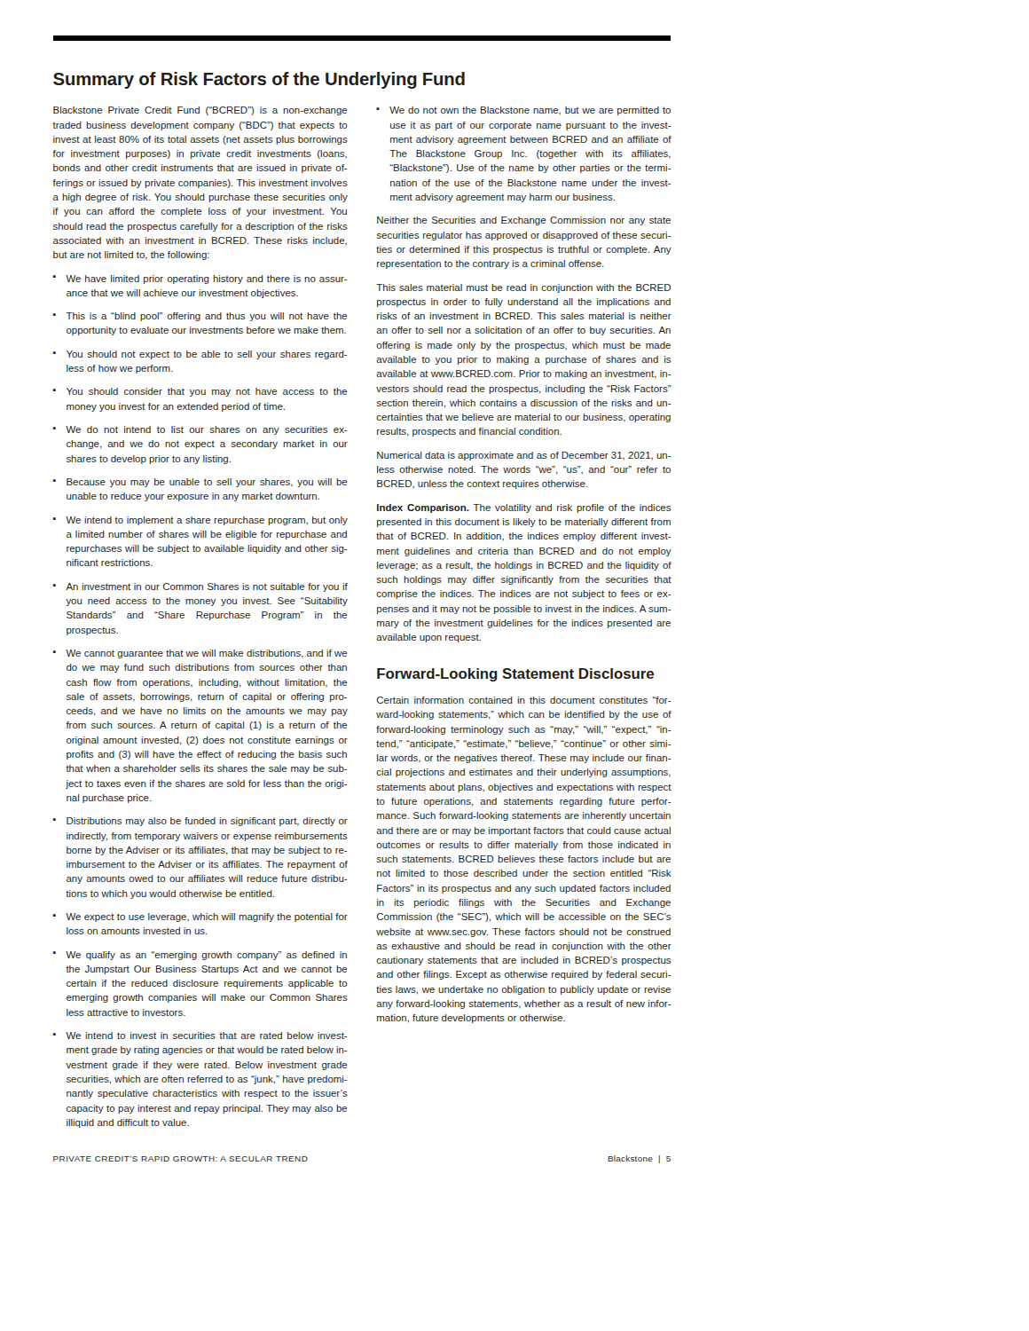Summary of Risk Factors of the Underlying Fund
Blackstone Private Credit Fund (“BCRED”) is a non-exchange traded business development company (“BDC”) that expects to invest at least 80% of its total assets (net assets plus borrowings for investment purposes) in private credit investments (loans, bonds and other credit instruments that are issued in private offerings or issued by private companies). This investment involves a high degree of risk. You should purchase these securities only if you can afford the complete loss of your investment. You should read the prospectus carefully for a description of the risks associated with an investment in BCRED. These risks include, but are not limited to, the following:
We have limited prior operating history and there is no assurance that we will achieve our investment objectives.
This is a “blind pool” offering and thus you will not have the opportunity to evaluate our investments before we make them.
You should not expect to be able to sell your shares regardless of how we perform.
You should consider that you may not have access to the money you invest for an extended period of time.
We do not intend to list our shares on any securities exchange, and we do not expect a secondary market in our shares to develop prior to any listing.
Because you may be unable to sell your shares, you will be unable to reduce your exposure in any market downturn.
We intend to implement a share repurchase program, but only a limited number of shares will be eligible for repurchase and repurchases will be subject to available liquidity and other significant restrictions.
An investment in our Common Shares is not suitable for you if you need access to the money you invest. See “Suitability Standards” and “Share Repurchase Program” in the prospectus.
We cannot guarantee that we will make distributions, and if we do we may fund such distributions from sources other than cash flow from operations, including, without limitation, the sale of assets, borrowings, return of capital or offering proceeds, and we have no limits on the amounts we may pay from such sources. A return of capital (1) is a return of the original amount invested, (2) does not constitute earnings or profits and (3) will have the effect of reducing the basis such that when a shareholder sells its shares the sale may be subject to taxes even if the shares are sold for less than the original purchase price.
Distributions may also be funded in significant part, directly or indirectly, from temporary waivers or expense reimbursements borne by the Adviser or its affiliates, that may be subject to reimbursement to the Adviser or its affiliates. The repayment of any amounts owed to our affiliates will reduce future distributions to which you would otherwise be entitled.
We expect to use leverage, which will magnify the potential for loss on amounts invested in us.
We qualify as an “emerging growth company” as defined in the Jumpstart Our Business Startups Act and we cannot be certain if the reduced disclosure requirements applicable to emerging growth companies will make our Common Shares less attractive to investors.
We intend to invest in securities that are rated below investment grade by rating agencies or that would be rated below investment grade if they were rated. Below investment grade securities, which are often referred to as “junk,” have predominantly speculative characteristics with respect to the issuer’s capacity to pay interest and repay principal. They may also be illiquid and difficult to value.
We do not own the Blackstone name, but we are permitted to use it as part of our corporate name pursuant to the investment advisory agreement between BCRED and an affiliate of The Blackstone Group Inc. (together with its affiliates, “Blackstone”). Use of the name by other parties or the termination of the use of the Blackstone name under the investment advisory agreement may harm our business.
Neither the Securities and Exchange Commission nor any state securities regulator has approved or disapproved of these securities or determined if this prospectus is truthful or complete. Any representation to the contrary is a criminal offense.
This sales material must be read in conjunction with the BCRED prospectus in order to fully understand all the implications and risks of an investment in BCRED. This sales material is neither an offer to sell nor a solicitation of an offer to buy securities. An offering is made only by the prospectus, which must be made available to you prior to making a purchase of shares and is available at www.BCRED.com. Prior to making an investment, investors should read the prospectus, including the “Risk Factors” section therein, which contains a discussion of the risks and uncertainties that we believe are material to our business, operating results, prospects and financial condition.
Numerical data is approximate and as of December 31, 2021, unless otherwise noted. The words “we”, “us”, and “our” refer to BCRED, unless the context requires otherwise.
Index Comparison. The volatility and risk profile of the indices presented in this document is likely to be materially different from that of BCRED. In addition, the indices employ different investment guidelines and criteria than BCRED and do not employ leverage; as a result, the holdings in BCRED and the liquidity of such holdings may differ significantly from the securities that comprise the indices. The indices are not subject to fees or expenses and it may not be possible to invest in the indices. A summary of the investment guidelines for the indices presented are available upon request.
Forward-Looking Statement Disclosure
Certain information contained in this document constitutes “forward-looking statements,” which can be identified by the use of forward-looking terminology such as “may,” “will,” “expect,” “intend,” “anticipate,” “estimate,” “believe,” “continue” or other similar words, or the negatives thereof. These may include our financial projections and estimates and their underlying assumptions, statements about plans, objectives and expectations with respect to future operations, and statements regarding future performance. Such forward-looking statements are inherently uncertain and there are or may be important factors that could cause actual outcomes or results to differ materially from those indicated in such statements. BCRED believes these factors include but are not limited to those described under the section entitled “Risk Factors” in its prospectus and any such updated factors included in its periodic filings with the Securities and Exchange Commission (the “SEC”), which will be accessible on the SEC’s website at www.sec.gov. These factors should not be construed as exhaustive and should be read in conjunction with the other cautionary statements that are included in BCRED’s prospectus and other filings. Except as otherwise required by federal securities laws, we undertake no obligation to publicly update or revise any forward-looking statements, whether as a result of new information, future developments or otherwise.
Private Credit’s Rapid Growth: A Secular Trend
Blackstone | 5